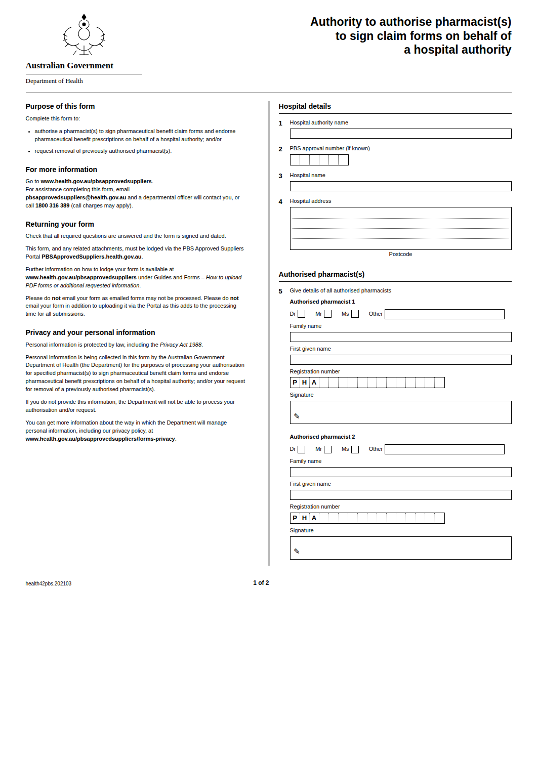Australian Government
Department of Health
Authority to authorise pharmacist(s)
to sign claim forms on behalf of
a hospital authority
Purpose of this form
Complete this form to:
authorise a pharmacist(s) to sign pharmaceutical benefit claim forms and endorse pharmaceutical benefit prescriptions on behalf of a hospital authority; and/or
request removal of previously authorised pharmacist(s).
For more information
Go to www.health.gov.au/pbsapprovedsuppliers.
For assistance completing this form, email
pbsapprovedsuppliers@health.gov.au and a departmental officer will contact you, or call 1800 316 389 (call charges may apply).
Returning your form
Check that all required questions are answered and the form is signed and dated.
This form, and any related attachments, must be lodged via the PBS Approved Suppliers Portal PBSApprovedSuppliers.health.gov.au.
Further information on how to lodge your form is available at www.health.gov.au/pbsapprovedsuppliers under Guides and Forms – How to upload PDF forms or additional requested information.
Please do not email your form as emailed forms may not be processed. Please do not email your form in addition to uploading it via the Portal as this adds to the processing time for all submissions.
Privacy and your personal information
Personal information is protected by law, including the Privacy Act 1988.
Personal information is being collected in this form by the Australian Government Department of Health (the Department) for the purposes of processing your authorisation for specified pharmacist(s) to sign pharmaceutical benefit claim forms and endorse pharmaceutical benefit prescriptions on behalf of a hospital authority; and/or your request for removal of a previously authorised pharmacist(s).
If you do not provide this information, the Department will not be able to process your authorisation and/or request.
You can get more information about the way in which the Department will manage personal information, including our privacy policy, at www.health.gov.au/pbsapprovedsuppliers/forms-privacy.
Hospital details
1
Hospital authority name
2
PBS approval number (if known)
3
Hospital name
4
Hospital address
Postcode
Authorised pharmacist(s)
5
Give details of all authorised pharmacists
Authorised pharmacist 1
Dr Mr Ms Other
Family name
First given name
Registration number
P
H
A
Signature
✎
Authorised pharmacist 2
Dr Mr Ms Other
Family name
First given name
Registration number
P
H
A
Signature
✎
health42pbs.202103
1 of 2